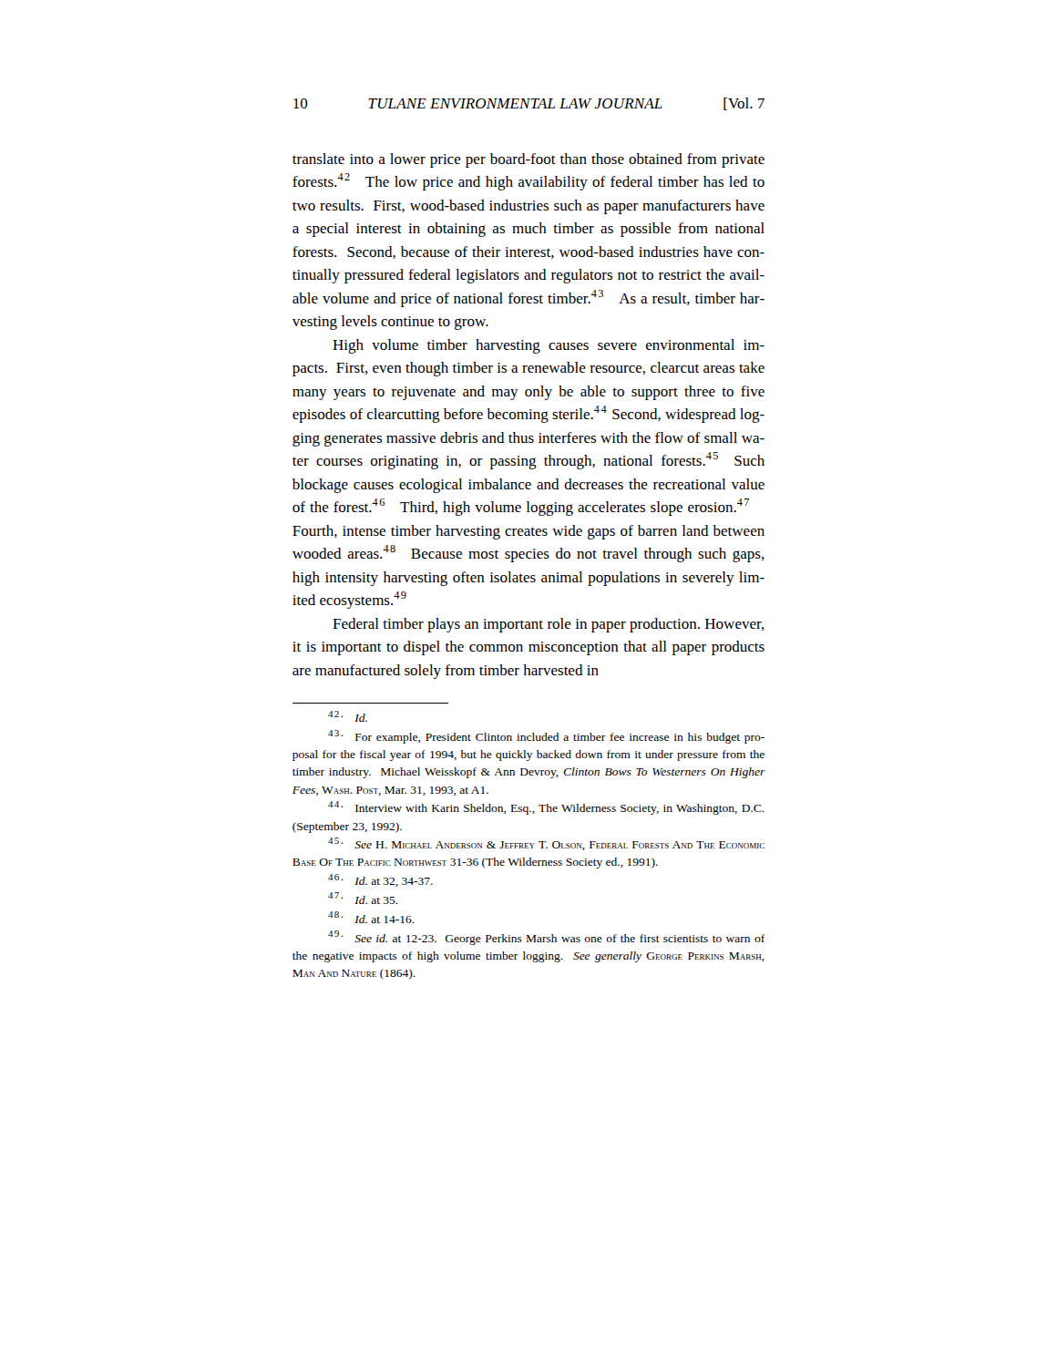10 TULANE ENVIRONMENTAL LAW JOURNAL [Vol. 7
translate into a lower price per board-foot than those obtained from private forests.42 The low price and high availability of federal timber has led to two results. First, wood-based industries such as paper manufacturers have a special interest in obtaining as much timber as possible from national forests. Second, because of their interest, wood-based industries have continually pressured federal legislators and regulators not to restrict the available volume and price of national forest timber.43 As a result, timber harvesting levels continue to grow.
High volume timber harvesting causes severe environmental impacts. First, even though timber is a renewable resource, clearcut areas take many years to rejuvenate and may only be able to support three to five episodes of clearcutting before becoming sterile.44 Second, widespread logging generates massive debris and thus interferes with the flow of small water courses originating in, or passing through, national forests.45 Such blockage causes ecological imbalance and decreases the recreational value of the forest.46 Third, high volume logging accelerates slope erosion.47 Fourth, intense timber harvesting creates wide gaps of barren land between wooded areas.48 Because most species do not travel through such gaps, high intensity harvesting often isolates animal populations in severely limited ecosystems.49
Federal timber plays an important role in paper production. However, it is important to dispel the common misconception that all paper products are manufactured solely from timber harvested in
42 Id.
43 For example, President Clinton included a timber fee increase in his budget proposal for the fiscal year of 1994, but he quickly backed down from it under pressure from the timber industry. Michael Weisskopf & Ann Devroy, Clinton Bows To Westerners On Higher Fees, Wash. Post, Mar. 31, 1993, at A1.
44 Interview with Karin Sheldon, Esq., The Wilderness Society, in Washington, D.C. (September 23, 1992).
45 See H. Michael Anderson & Jeffrey T. Olson, Federal Forests And The Economic Base Of The Pacific Northwest 31-36 (The Wilderness Society ed., 1991).
46 Id. at 32, 34-37.
47 Id. at 35.
48 Id. at 14-16.
49 See id. at 12-23. George Perkins Marsh was one of the first scientists to warn of the negative impacts of high volume timber logging. See generally George Perkins Marsh, Man And Nature (1864).